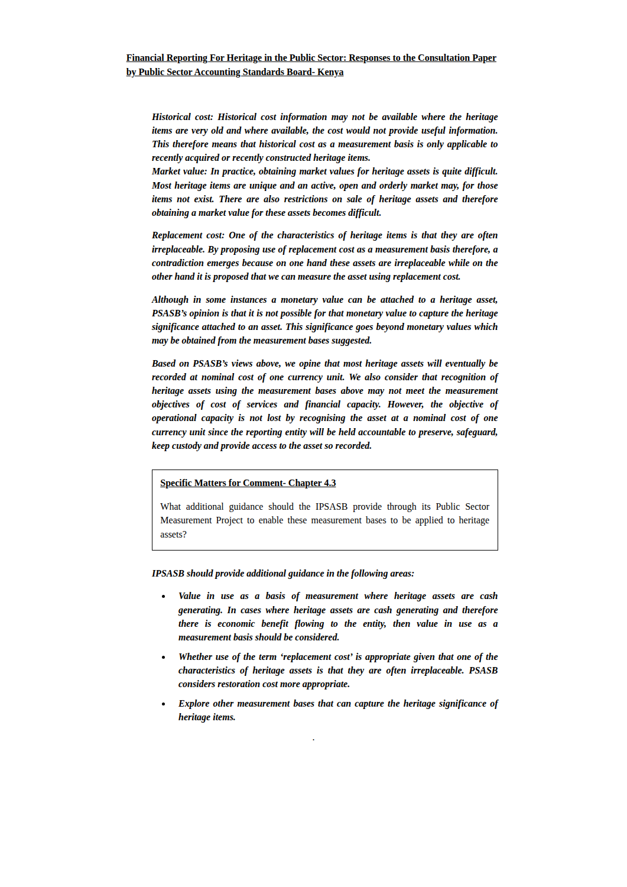Financial Reporting For Heritage in the Public Sector: Responses to the Consultation Paper by Public Sector Accounting Standards Board- Kenya
Historical cost: Historical cost information may not be available where the heritage items are very old and where available, the cost would not provide useful information. This therefore means that historical cost as a measurement basis is only applicable to recently acquired or recently constructed heritage items.
Market value: In practice, obtaining market values for heritage assets is quite difficult. Most heritage items are unique and an active, open and orderly market may, for those items not exist. There are also restrictions on sale of heritage assets and therefore obtaining a market value for these assets becomes difficult.
Replacement cost: One of the characteristics of heritage items is that they are often irreplaceable. By proposing use of replacement cost as a measurement basis therefore, a contradiction emerges because on one hand these assets are irreplaceable while on the other hand it is proposed that we can measure the asset using replacement cost.
Although in some instances a monetary value can be attached to a heritage asset, PSASB’s opinion is that it is not possible for that monetary value to capture the heritage significance attached to an asset. This significance goes beyond monetary values which may be obtained from the measurement bases suggested.
Based on PSASB’s views above, we opine that most heritage assets will eventually be recorded at nominal cost of one currency unit. We also consider that recognition of heritage assets using the measurement bases above may not meet the measurement objectives of cost of services and financial capacity. However, the objective of operational capacity is not lost by recognising the asset at a nominal cost of one currency unit since the reporting entity will be held accountable to preserve, safeguard, keep custody and provide access to the asset so recorded.
Specific Matters for Comment- Chapter 4.3
What additional guidance should the IPSASB provide through its Public Sector Measurement Project to enable these measurement bases to be applied to heritage assets?
IPSASB should provide additional guidance in the following areas:
Value in use as a basis of measurement where heritage assets are cash generating. In cases where heritage assets are cash generating and therefore there is economic benefit flowing to the entity, then value in use as a measurement basis should be considered.
Whether use of the term ‘replacement cost’ is appropriate given that one of the characteristics of heritage assets is that they are often irreplaceable. PSASB considers restoration cost more appropriate.
Explore other measurement bases that can capture the heritage significance of heritage items.
.